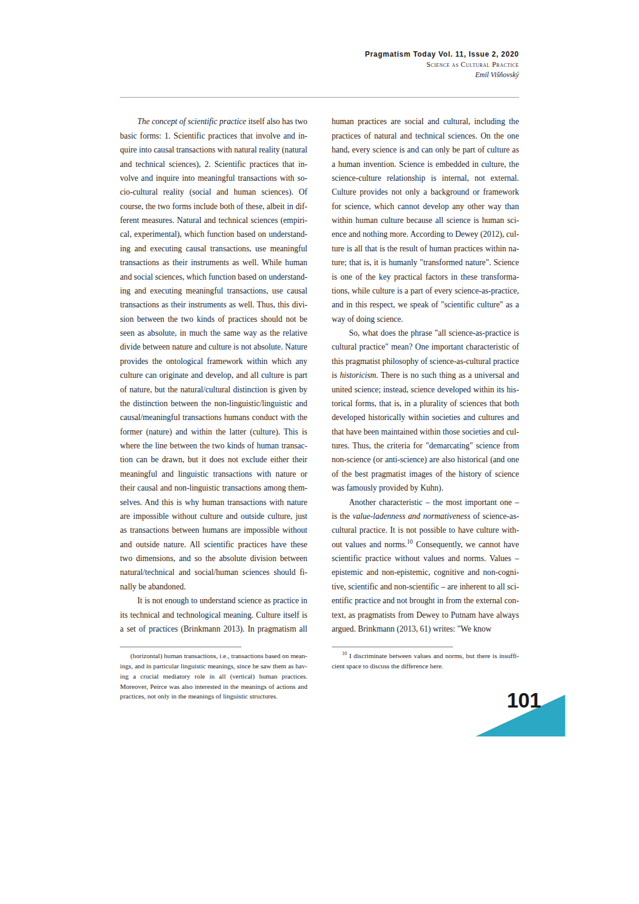Pragmatism Today Vol. 11, Issue 2, 2020
Science as Cultural Practice
Emil Višňovský
The concept of scientific practice itself also has two basic forms: 1. Scientific practices that involve and inquire into causal transactions with natural reality (natural and technical sciences), 2. Scientific practices that involve and inquire into meaningful transactions with socio-cultural reality (social and human sciences). Of course, the two forms include both of these, albeit in different measures. Natural and technical sciences (empirical, experimental), which function based on understanding and executing causal transactions, use meaningful transactions as their instruments as well. While human and social sciences, which function based on understanding and executing meaningful transactions, use causal transactions as their instruments as well. Thus, this division between the two kinds of practices should not be seen as absolute, in much the same way as the relative divide between nature and culture is not absolute. Nature provides the ontological framework within which any culture can originate and develop, and all culture is part of nature, but the natural/cultural distinction is given by the distinction between the non-linguistic/linguistic and causal/meaningful transactions humans conduct with the former (nature) and within the latter (culture). This is where the line between the two kinds of human transaction can be drawn, but it does not exclude either their meaningful and linguistic transactions with nature or their causal and non-linguistic transactions among themselves. And this is why human transactions with nature are impossible without culture and outside culture, just as transactions between humans are impossible without and outside nature. All scientific practices have these two dimensions, and so the absolute division between natural/technical and social/human sciences should finally be abandoned.
It is not enough to understand science as practice in its technical and technological meaning. Culture itself is a set of practices (Brinkmann 2013). In pragmatism all human practices are social and cultural, including the practices of natural and technical sciences. On the one hand, every science is and can only be part of culture as a human invention. Science is embedded in culture, the science-culture relationship is internal, not external. Culture provides not only a background or framework for science, which cannot develop any other way than within human culture because all science is human science and nothing more. According to Dewey (2012), culture is all that is the result of human practices within nature; that is, it is humanly "transformed nature". Science is one of the key practical factors in these transformations, while culture is a part of every science-as-practice, and in this respect, we speak of "scientific culture" as a way of doing science.
So, what does the phrase "all science-as-practice is cultural practice" mean? One important characteristic of this pragmatist philosophy of science-as-cultural practice is historicism. There is no such thing as a universal and united science; instead, science developed within its historical forms, that is, in a plurality of sciences that both developed historically within societies and cultures and that have been maintained within those societies and cultures. Thus, the criteria for "demarcating" science from non-science (or anti-science) are also historical (and one of the best pragmatist images of the history of science was famously provided by Kuhn).
Another characteristic – the most important one – is the value-ladenness and normativeness of science-as-cultural practice. It is not possible to have culture without values and norms.10 Consequently, we cannot have scientific practice without values and norms. Values – epistemic and non-epistemic, cognitive and non-cognitive, scientific and non-scientific – are inherent to all scientific practice and not brought in from the external context, as pragmatists from Dewey to Putnam have always argued. Brinkmann (2013, 61) writes: "We know
(horizontal) human transactions, i.e., transactions based on meanings, and in particular linguistic meanings, since he saw them as having a crucial mediatory role in all (vertical) human practices. Moreover, Peirce was also interested in the meanings of actions and practices, not only in the meanings of linguistic structures.
10 I discriminate between values and norms, but there is insufficient space to discuss the difference here.
101